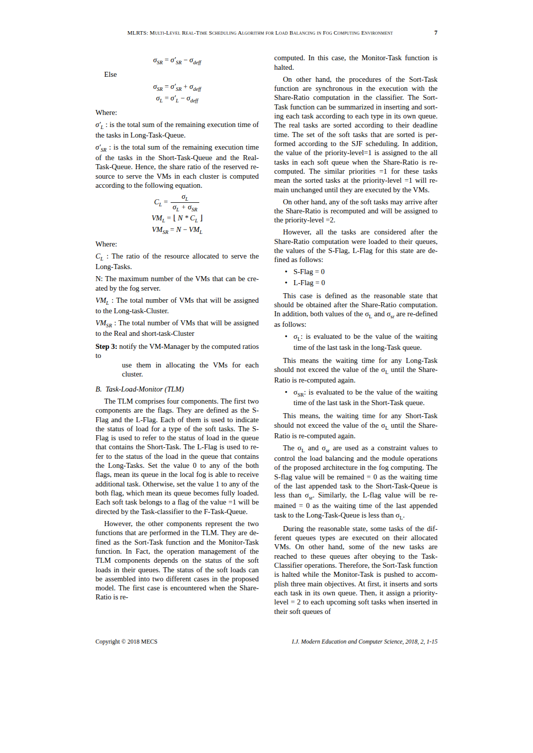MLRTS: Multi-Level Real-Time Scheduling Algorithm for Load Balancing in Fog Computing Environment
7
σSR = σ'SR − σdeff
Else
σSR = σ'SR + σdeff
σL = σ'L − σdeff
Where:
σ'L : is the total sum of the remaining execution time of the tasks in Long-Task-Queue.
σ'SR : is the total sum of the remaining execution time of the tasks in the Short-Task-Queue and the Real-Task-Queue. Hence, the share ratio of the reserved resource to serve the VMs in each cluster is computed according to the following equation.
CL = σL σL + σSR
VML = ⌊ N * CL ⌋
VMSR = N − VML
Where:
CL : The ratio of the resource allocated to serve the Long-Tasks.
N: The maximum number of the VMs that can be created by the fog server.
VML : The total number of VMs that will be assigned to the Long-task-Cluster.
VMSR : The total number of VMs that will be assigned to the Real and short-task-Cluster
Step 3: notify the VM-Manager by the computed ratios touse them in allocating the VMs for each cluster.
B. Task-Load-Monitor (TLM)
The TLM comprises four components. The first two components are the flags. They are defined as the S-Flag and the L-Flag. Each of them is used to indicate the status of load for a type of the soft tasks. The S-Flag is used to refer to the status of load in the queue that contains the Short-Task. The L-Flag is used to refer to the status of the load in the queue that contains the Long-Tasks. Set the value 0 to any of the both flags, mean its queue in the local fog is able to receive additional task. Otherwise, set the value 1 to any of the both flag, which mean its queue becomes fully loaded. Each soft task belongs to a flag of the value =1 will be directed by the Task-classifier to the F-Task-Queue.
However, the other components represent the two functions that are performed in the TLM. They are defined as the Sort-Task function and the Monitor-Task function. In Fact, the operation management of the TLM components depends on the status of the soft loads in their queues. The status of the soft loads can be assembled into two different cases in the proposed model. The first case is encountered when the Share-Ratio is re-
computed. In this case, the Monitor-Task function is halted.
On other hand, the procedures of the Sort-Task function are synchronous in the execution with the Share-Ratio computation in the classifier. The Sort-Task function can be summarized in inserting and sorting each task according to each type in its own queue. The real tasks are sorted according to their deadline time. The set of the soft tasks that are sorted is performed according to the SJF scheduling. In addition, the value of the priority-level=1 is assigned to the all tasks in each soft queue when the Share-Ratio is recomputed. The similar priorities =1 for these tasks mean the sorted tasks at the priority-level =1 will remain unchanged until they are executed by the VMs.
On other hand, any of the soft tasks may arrive after the Share-Ratio is recomputed and will be assigned to the priority-level =2.
However, all the tasks are considered after the Share-Ratio computation were loaded to their queues, the values of the S-Flag, L-Flag for this state are defined as follows:
S-Flag = 0
L-Flag = 0
This case is defined as the reasonable state that should be obtained after the Share-Ratio computation. In addition, both values of the σL and σsr are re-defined as follows:
σL: is evaluated to be the value of the waiting time of the last task in the long-Task queue.
This means the waiting time for any Long-Task should not exceed the value of the σL until the Share-Ratio is re-computed again.
σSR: is evaluated to be the value of the waiting time of the last task in the Short-Task queue.
This means, the waiting time for any Short-Task should not exceed the value of the σL until the Share-Ratio is re-computed again.
The σL and σsr are used as a constraint values to control the load balancing and the module operations of the proposed architecture in the fog computing. The S-flag value will be remained = 0 as the waiting time of the last appended task to the Short-Task-Queue is less than σsr. Similarly, the L-flag value will be remained = 0 as the waiting time of the last appended task to the Long-Task-Queue is less than σL.
During the reasonable state, some tasks of the different queues types are executed on their allocated VMs. On other hand, some of the new tasks are reached to these queues after obeying to the Task-Classifier operations. Therefore, the Sort-Task function is halted while the Monitor-Task is pushed to accomplish three main objectives. At first, it inserts and sorts each task in its own queue. Then, it assign a priority-level = 2 to each upcoming soft tasks when inserted in their soft queues of
Copyright © 2018 MECS
I.J. Modern Education and Computer Science, 2018, 2, 1-15